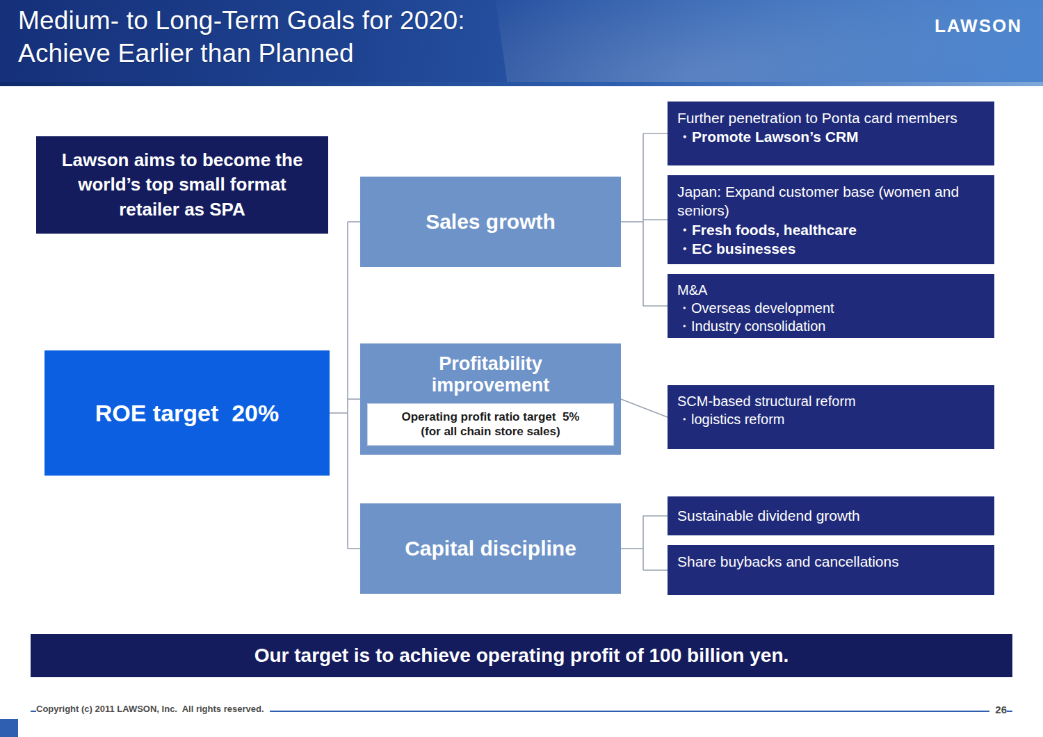Medium- to Long-Term Goals for 2020:
Achieve Earlier than Planned
LAWSON
Lawson aims to become the world’s top small format retailer as SPA
ROE target 20%
Sales growth
Profitability
improvement
Operating profit ratio target 5%
(for all chain store sales)
Capital discipline
Further penetration to Ponta card members
・Promote Lawson’s CRM
Japan: Expand customer base (women and seniors)
・Fresh foods, healthcare
・EC businesses
M&A
・Overseas development
・Industry consolidation
SCM-based structural reform
・logistics reform
Sustainable dividend growth
Share buybacks and cancellations
Our target is to achieve operating profit of 100 billion yen.
Copyright (c) 2011 LAWSON, Inc. All rights reserved.
26